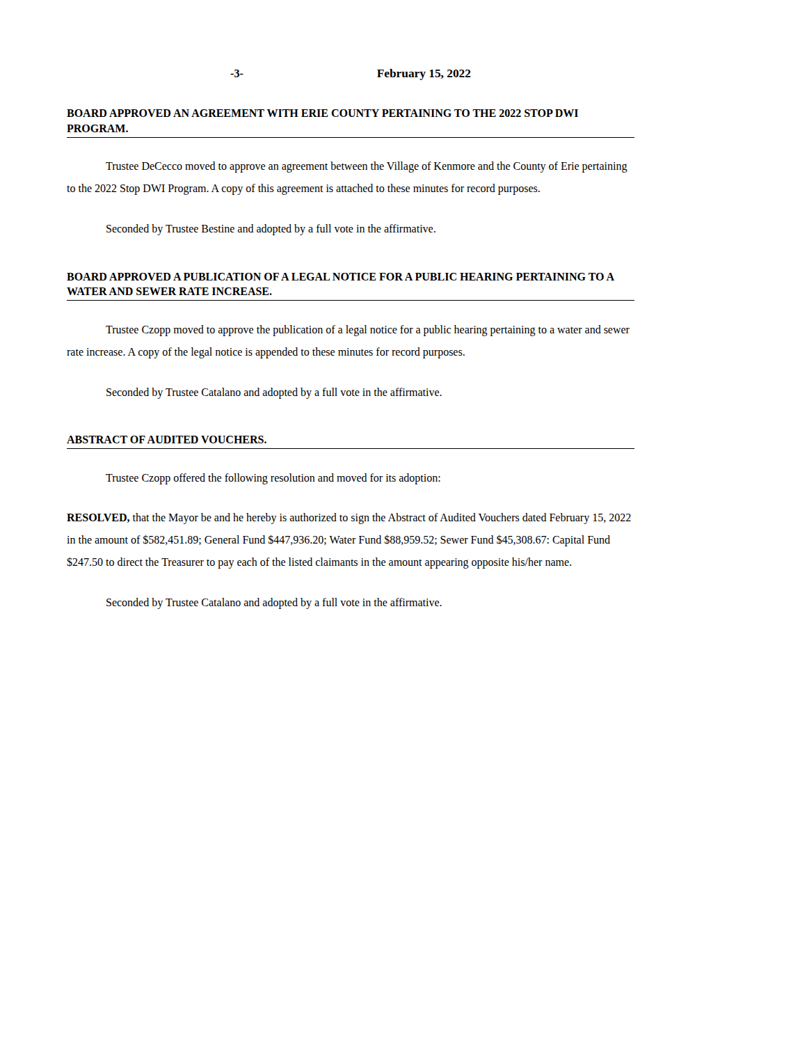-3- February 15, 2022
Board approved an agreement with Erie County pertaining to the 2022 Stop DWI Program.
Trustee DeCecco moved to approve an agreement between the Village of Kenmore and the County of Erie pertaining to the 2022 Stop DWI Program. A copy of this agreement is attached to these minutes for record purposes.
Seconded by Trustee Bestine and adopted by a full vote in the affirmative.
Board approved a publication of a legal notice for a public hearing pertaining to a water and sewer rate increase.
Trustee Czopp moved to approve the publication of a legal notice for a public hearing pertaining to a water and sewer rate increase. A copy of the legal notice is appended to these minutes for record purposes.
Seconded by Trustee Catalano and adopted by a full vote in the affirmative.
Abstract of audited vouchers.
Trustee Czopp offered the following resolution and moved for its adoption:
RESOLVED, that the Mayor be and he hereby is authorized to sign the Abstract of Audited Vouchers dated February 15, 2022 in the amount of $582,451.89; General Fund $447,936.20; Water Fund $88,959.52; Sewer Fund $45,308.67: Capital Fund $247.50 to direct the Treasurer to pay each of the listed claimants in the amount appearing opposite his/her name.
Seconded by Trustee Catalano and adopted by a full vote in the affirmative.